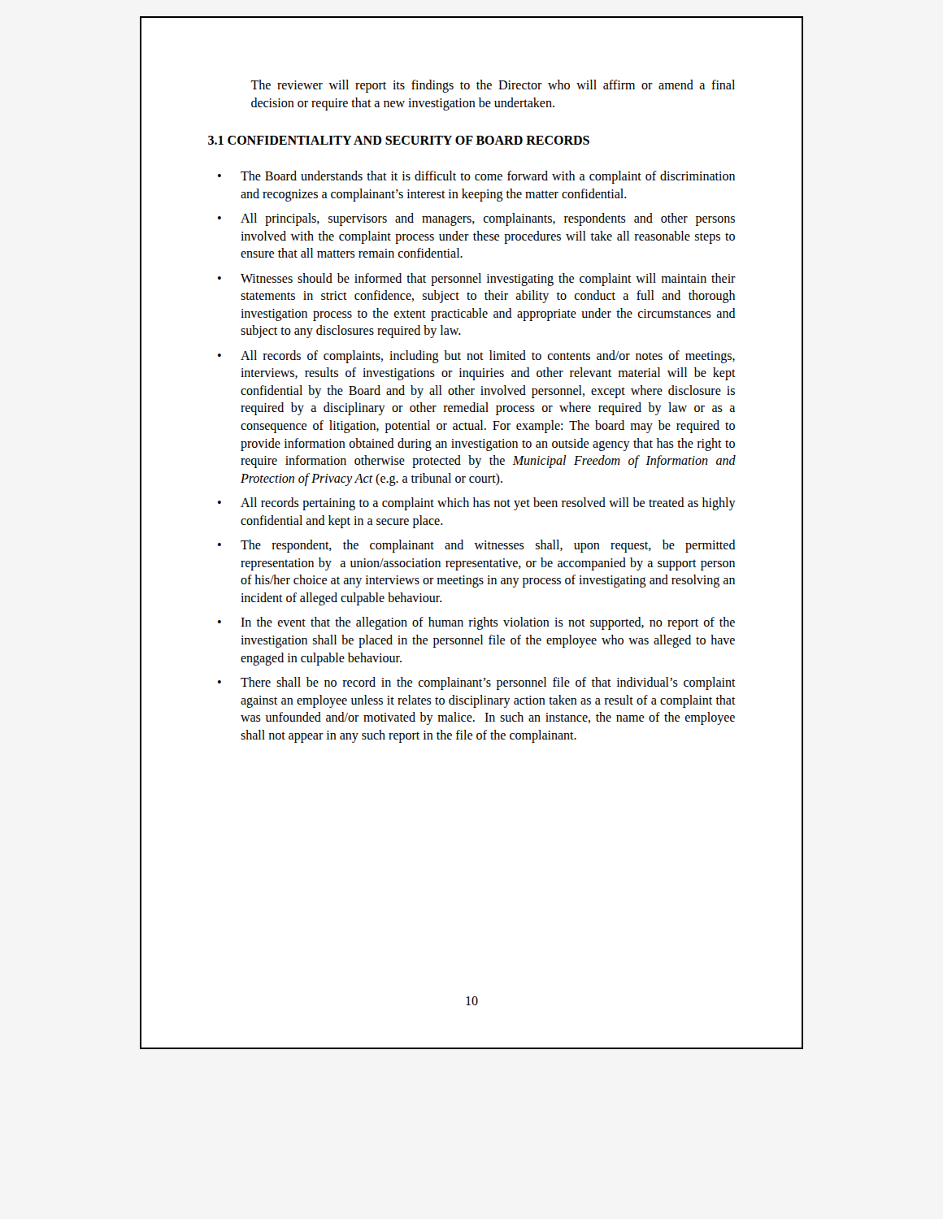The reviewer will report its findings to the Director who will affirm or amend a final decision or require that a new investigation be undertaken.
3.1 CONFIDENTIALITY AND SECURITY OF BOARD RECORDS
The Board understands that it is difficult to come forward with a complaint of discrimination and recognizes a complainant’s interest in keeping the matter confidential.
All principals, supervisors and managers, complainants, respondents and other persons involved with the complaint process under these procedures will take all reasonable steps to ensure that all matters remain confidential.
Witnesses should be informed that personnel investigating the complaint will maintain their statements in strict confidence, subject to their ability to conduct a full and thorough investigation process to the extent practicable and appropriate under the circumstances and subject to any disclosures required by law.
All records of complaints, including but not limited to contents and/or notes of meetings, interviews, results of investigations or inquiries and other relevant material will be kept confidential by the Board and by all other involved personnel, except where disclosure is required by a disciplinary or other remedial process or where required by law or as a consequence of litigation, potential or actual. For example: The board may be required to provide information obtained during an investigation to an outside agency that has the right to require information otherwise protected by the Municipal Freedom of Information and Protection of Privacy Act (e.g. a tribunal or court).
All records pertaining to a complaint which has not yet been resolved will be treated as highly confidential and kept in a secure place.
The respondent, the complainant and witnesses shall, upon request, be permitted representation by a union/association representative, or be accompanied by a support person of his/her choice at any interviews or meetings in any process of investigating and resolving an incident of alleged culpable behaviour.
In the event that the allegation of human rights violation is not supported, no report of the investigation shall be placed in the personnel file of the employee who was alleged to have engaged in culpable behaviour.
There shall be no record in the complainant’s personnel file of that individual’s complaint against an employee unless it relates to disciplinary action taken as a result of a complaint that was unfounded and/or motivated by malice. In such an instance, the name of the employee shall not appear in any such report in the file of the complainant.
10